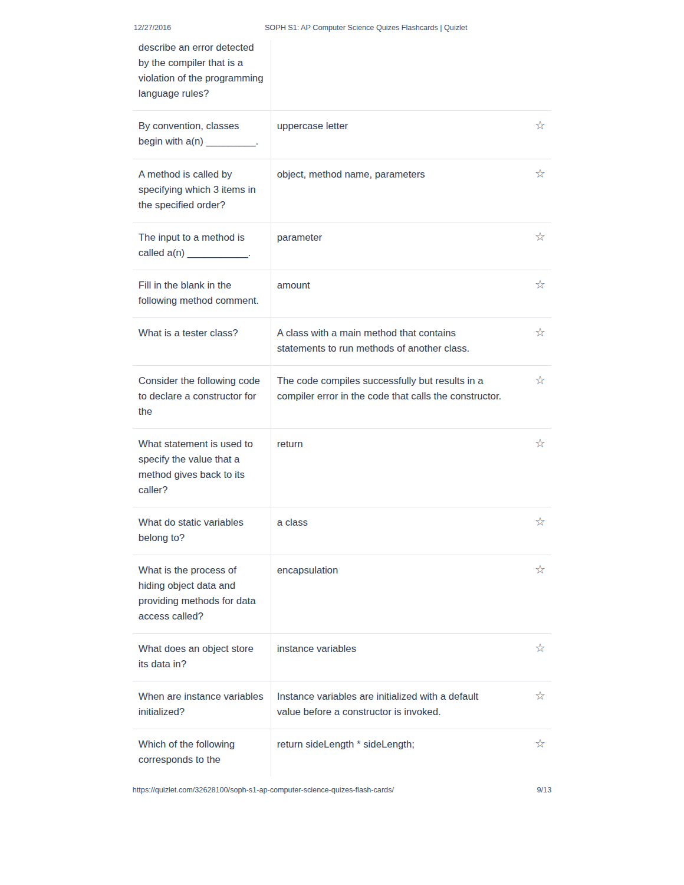12/27/2016 SOPH S1: AP Computer Science Quizes Flashcards | Quizlet
| describe an error detected by the compiler that is a violation of the programming language rules? | | |
| By convention, classes begin with a(n) _________. | uppercase letter | ☆ |
| A method is called by specifying which 3 items in the specified order? | object, method name, parameters | ☆ |
| The input to a method is called a(n) ___________. | parameter | ☆ |
| Fill in the blank in the following method comment. | amount | ☆ |
| What is a tester class? | A class with a main method that contains statements to run methods of another class. | ☆ |
| Consider the following code to declare a constructor for the | The code compiles successfully but results in a compiler error in the code that calls the constructor. | ☆ |
| What statement is used to specify the value that a method gives back to its caller? | return | ☆ |
| What do static variables belong to? | a class | ☆ |
| What is the process of hiding object data and providing methods for data access called? | encapsulation | ☆ |
| What does an object store its data in? | instance variables | ☆ |
| When are instance variables initialized? | Instance variables are initialized with a default value before a constructor is invoked. | ☆ |
| Which of the following corresponds to the | return sideLength * sideLength; | ☆ |
https://quizlet.com/32628100/soph-s1-ap-computer-science-quizes-flash-cards/ 9/13